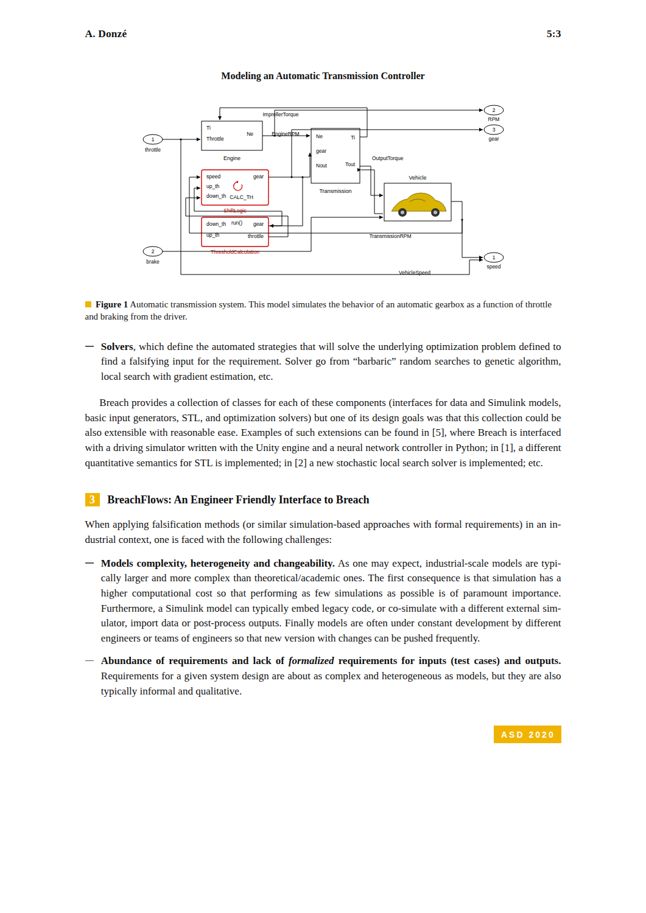A. Donzé 5:3
Modeling an Automatic Transmission Controller
1 throttle 2 brake Ti Throttle Ne Engine speed up_th down_th gear CALC_TH ShiftLogic down_th up_th run() gear throttle ThresholdCalculation Ne gear Nout Ti Tout Transmission Vehicle 2 RPM 3 gear 1 speed ImprellerTorque EngineRPM OutputTorque TransmissionRPM VehicleSpeed
Figure 1 Automatic transmission system. This model simulates the behavior of an automatic gearbox as a function of throttle and braking from the driver.
Solvers, which define the automated strategies that will solve the underlying optimization problem defined to find a falsifying input for the requirement. Solver go from “barbaric” random searches to genetic algorithm, local search with gradient estimation, etc.
Breach provides a collection of classes for each of these components (interfaces for data and Simulink models, basic input generators, STL, and optimization solvers) but one of its design goals was that this collection could be also extensible with reasonable ease. Examples of such extensions can be found in [5], where Breach is interfaced with a driving simulator written with the Unity engine and a neural network controller in Python; in [1], a different quantitative semantics for STL is implemented; in [2] a new stochastic local search solver is implemented; etc.
3 BreachFlows: An Engineer Friendly Interface to Breach
When applying falsification methods (or similar simulation-based approaches with formal requirements) in an industrial context, one is faced with the following challenges:
Models complexity, heterogeneity and changeability. As one may expect, industrial-scale models are typically larger and more complex than theoretical/academic ones. The first consequence is that simulation has a higher computational cost so that performing as few simulations as possible is of paramount importance. Furthermore, a Simulink model can typically embed legacy code, or co-simulate with a different external simulator, import data or post-process outputs. Finally models are often under constant development by different engineers or teams of engineers so that new version with changes can be pushed frequently.
Abundance of requirements and lack of formalized requirements for inputs (test cases) and outputs. Requirements for a given system design are about as complex and heterogeneous as models, but they are also typically informal and qualitative.
ASD 2020